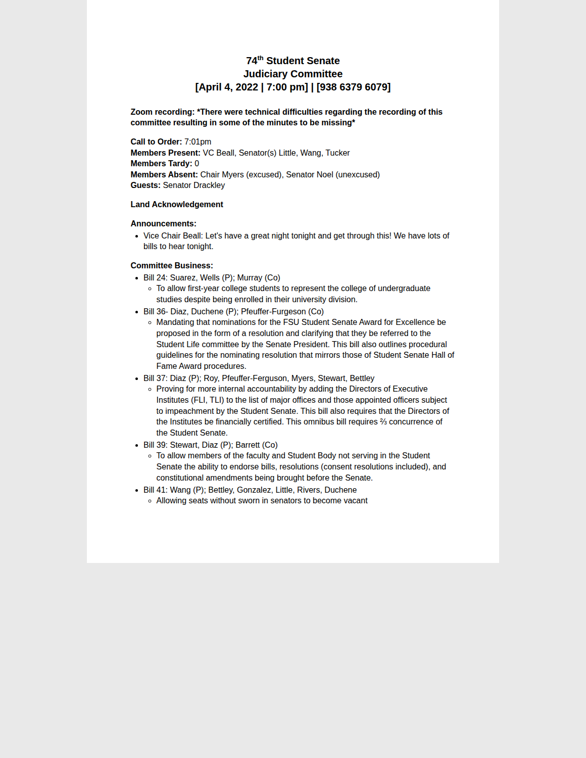74th Student Senate Judiciary Committee [April 4, 2022 | 7:00 pm] | [938 6379 6079]
Zoom recording: *There were technical difficulties regarding the recording of this committee resulting in some of the minutes to be missing*
Call to Order: 7:01pm
Members Present: VC Beall, Senator(s) Little, Wang, Tucker
Members Tardy: 0
Members Absent: Chair Myers (excused), Senator Noel (unexcused)
Guests: Senator Drackley
Land Acknowledgement
Announcements:
Vice Chair Beall: Let's have a great night tonight and get through this! We have lots of bills to hear tonight.
Committee Business:
Bill 24: Suarez, Wells (P); Murray (Co)
To allow first-year college students to represent the college of undergraduate studies despite being enrolled in their university division.
Bill 36- Diaz, Duchene (P); Pfeuffer-Furgeson (Co)
Mandating that nominations for the FSU Student Senate Award for Excellence be proposed in the form of a resolution and clarifying that they be referred to the Student Life committee by the Senate President. This bill also outlines procedural guidelines for the nominating resolution that mirrors those of Student Senate Hall of Fame Award procedures.
Bill 37: Diaz (P); Roy, Pfeuffer-Ferguson, Myers, Stewart, Bettley
Proving for more internal accountability by adding the Directors of Executive Institutes (FLI, TLI) to the list of major offices and those appointed officers subject to impeachment by the Student Senate. This bill also requires that the Directors of the Institutes be financially certified. This omnibus bill requires ⅔ concurrence of the Student Senate.
Bill 39: Stewart, Diaz (P); Barrett (Co)
To allow members of the faculty and Student Body not serving in the Student Senate the ability to endorse bills, resolutions (consent resolutions included), and constitutional amendments being brought before the Senate.
Bill 41: Wang (P); Bettley, Gonzalez, Little, Rivers, Duchene
Allowing seats without sworn in senators to become vacant